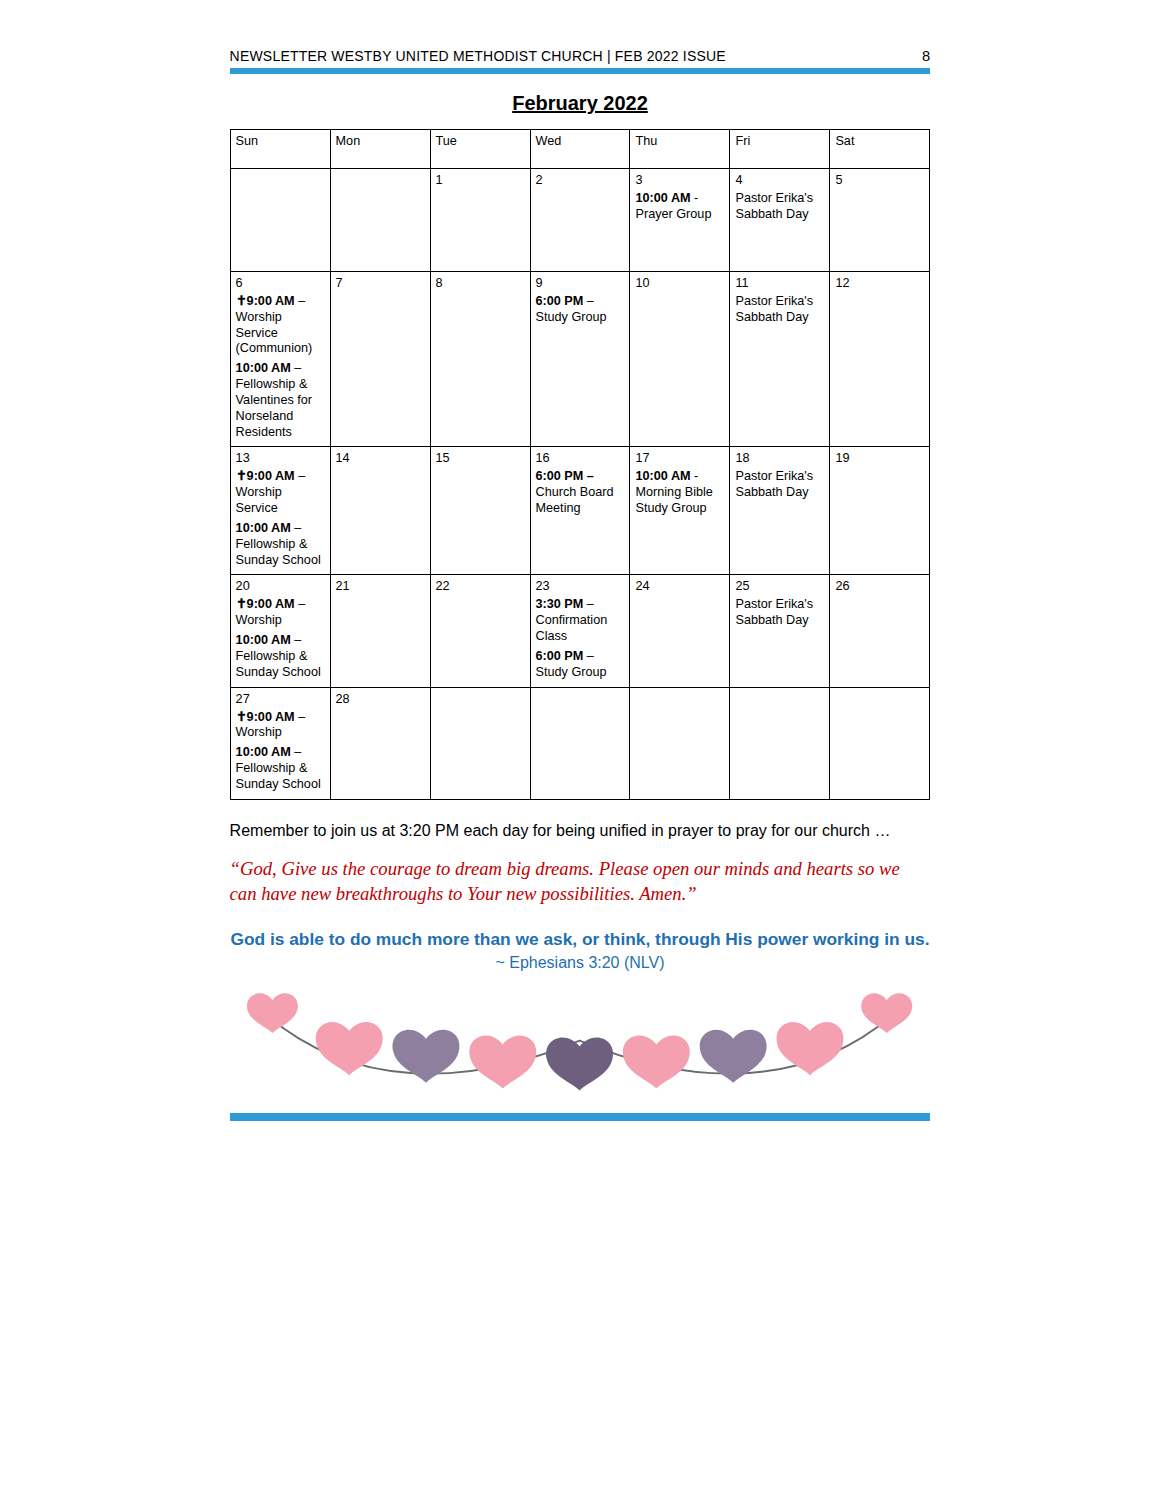Newsletter Westby United Methodist Church | FEB 2022 Issue
8
February 2022
| Sun | Mon | Tue | Wed | Thu | Fri | Sat |
| --- | --- | --- | --- | --- | --- | --- |
| | | 1 | 2 | 3 10:00 AM - Prayer Group | 4 Pastor Erika's Sabbath Day | 5 |
| 6 ✝ 9:00 AM – Worship Service (Communion) 10:00 AM – Fellowship & Valentines for Norseland Residents | 7 | 8 | 9 6:00 PM – Study Group | 10 | 11 Pastor Erika's Sabbath Day | 12 |
| 13 ✝ 9:00 AM –Worship Service 10:00 AM – Fellowship & Sunday School | 14 | 15 | 16 6:00 PM – Church Board Meeting | 17 10:00 AM - Morning Bible Study Group | 18 Pastor Erika's Sabbath Day | 19 |
| 20 ✝ 9:00 AM – Worship 10:00 AM – Fellowship & Sunday School | 21 | 22 | 23 3:30 PM – Confirmation Class 6:00 PM – Study Group | 24 | 25 Pastor Erika's Sabbath Day | 26 |
| 27 ✝ 9:00 AM – Worship 10:00 AM – Fellowship & Sunday School | 28 | | | | | |
Remember to join us at 3:20 PM each day for being unified in prayer to pray for our church …
“God, Give us the courage to dream big dreams. Please open our minds and hearts so we can have new breakthroughs to Your new possibilities. Amen.”
God is able to do much more than we ask, or think, through His power working in us. ~ Ephesians 3:20 (NLV)